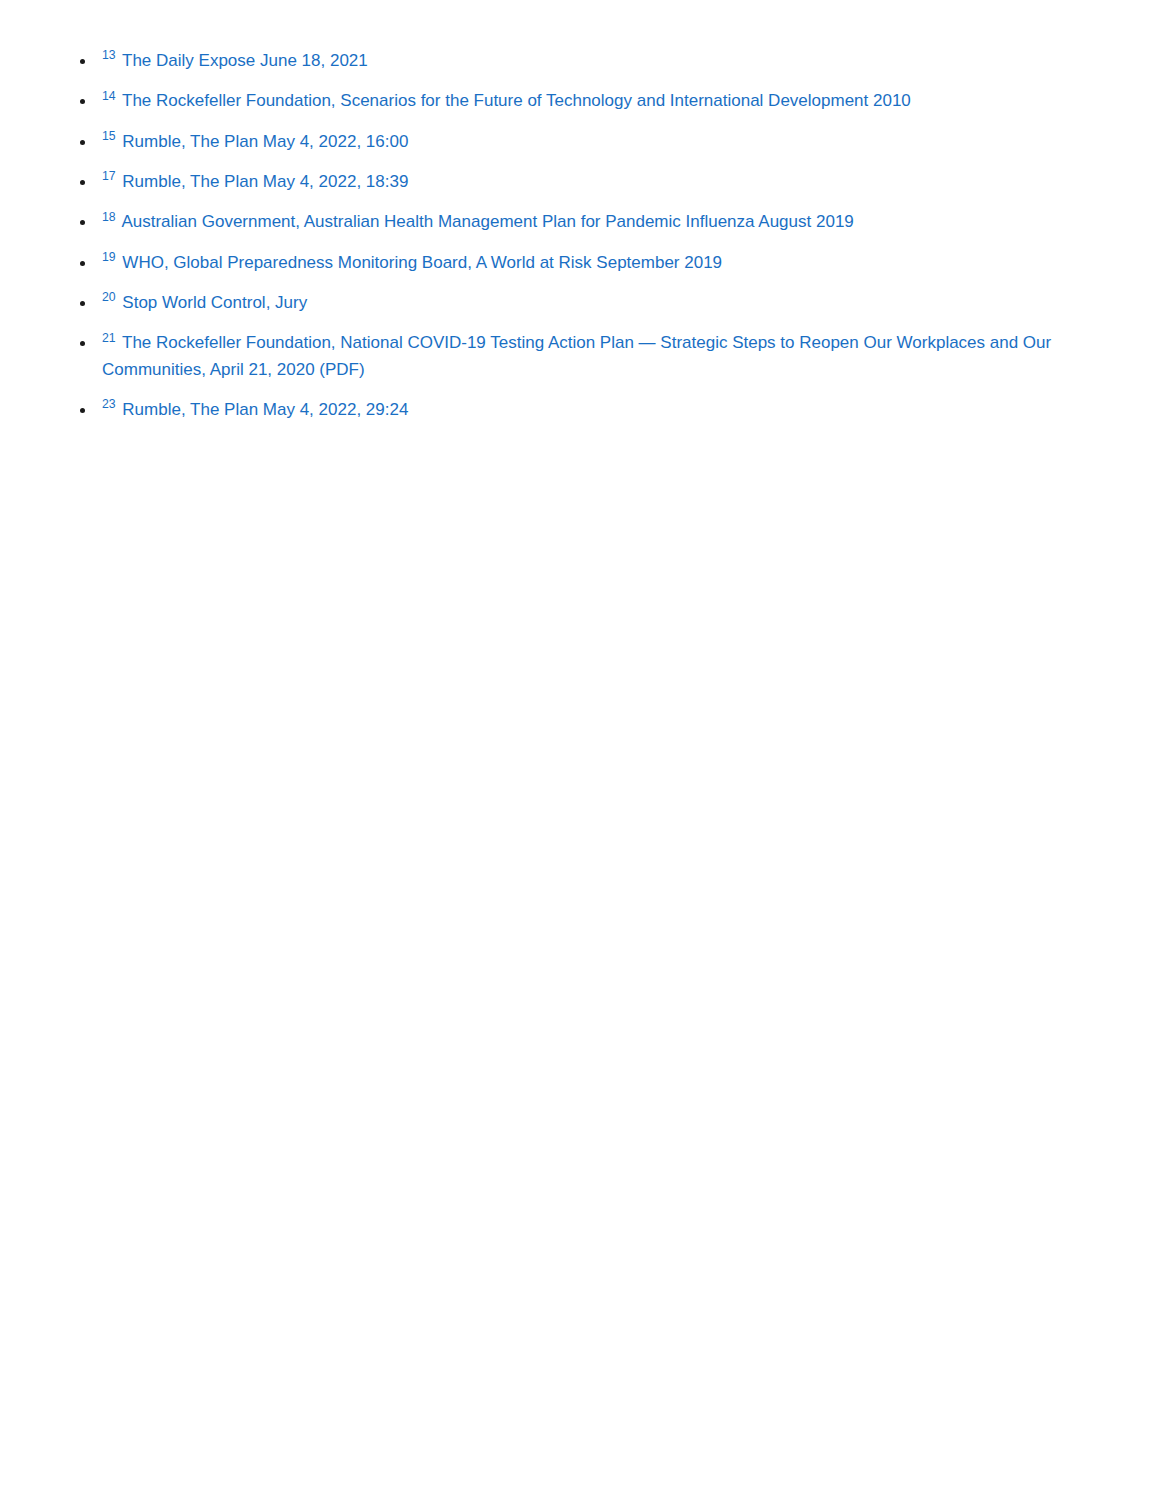13 The Daily Expose June 18, 2021
14 The Rockefeller Foundation, Scenarios for the Future of Technology and International Development 2010
15 Rumble, The Plan May 4, 2022, 16:00
17 Rumble, The Plan May 4, 2022, 18:39
18 Australian Government, Australian Health Management Plan for Pandemic Influenza August 2019
19 WHO, Global Preparedness Monitoring Board, A World at Risk September 2019
20 Stop World Control, Jury
21 The Rockefeller Foundation, National COVID-19 Testing Action Plan — Strategic Steps to Reopen Our Workplaces and Our Communities, April 21, 2020 (PDF)
23 Rumble, The Plan May 4, 2022, 29:24